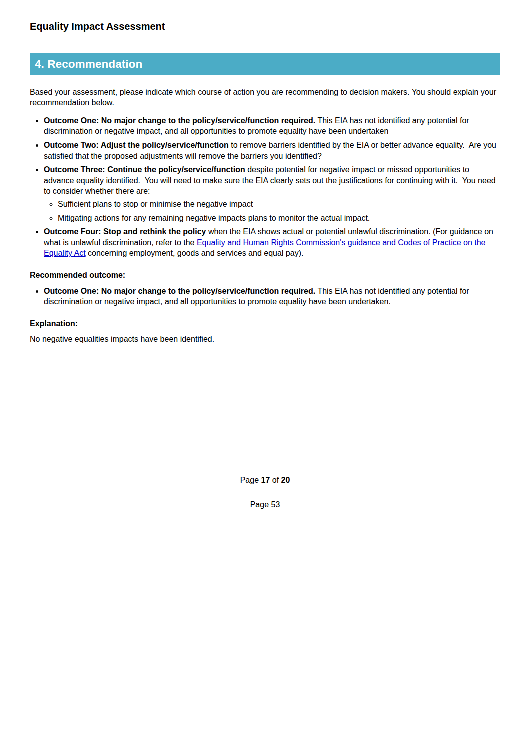Equality Impact Assessment
4. Recommendation
Based your assessment, please indicate which course of action you are recommending to decision makers. You should explain your recommendation below.
Outcome One: No major change to the policy/service/function required. This EIA has not identified any potential for discrimination or negative impact, and all opportunities to promote equality have been undertaken
Outcome Two: Adjust the policy/service/function to remove barriers identified by the EIA or better advance equality. Are you satisfied that the proposed adjustments will remove the barriers you identified?
Outcome Three: Continue the policy/service/function despite potential for negative impact or missed opportunities to advance equality identified. You will need to make sure the EIA clearly sets out the justifications for continuing with it. You need to consider whether there are:
Sufficient plans to stop or minimise the negative impact
Mitigating actions for any remaining negative impacts plans to monitor the actual impact.
Outcome Four: Stop and rethink the policy when the EIA shows actual or potential unlawful discrimination. (For guidance on what is unlawful discrimination, refer to the Equality and Human Rights Commission's guidance and Codes of Practice on the Equality Act concerning employment, goods and services and equal pay).
Recommended outcome:
Outcome One: No major change to the policy/service/function required. This EIA has not identified any potential for discrimination or negative impact, and all opportunities to promote equality have been undertaken.
Explanation:
No negative equalities impacts have been identified.
Page 17 of 20
Page 53